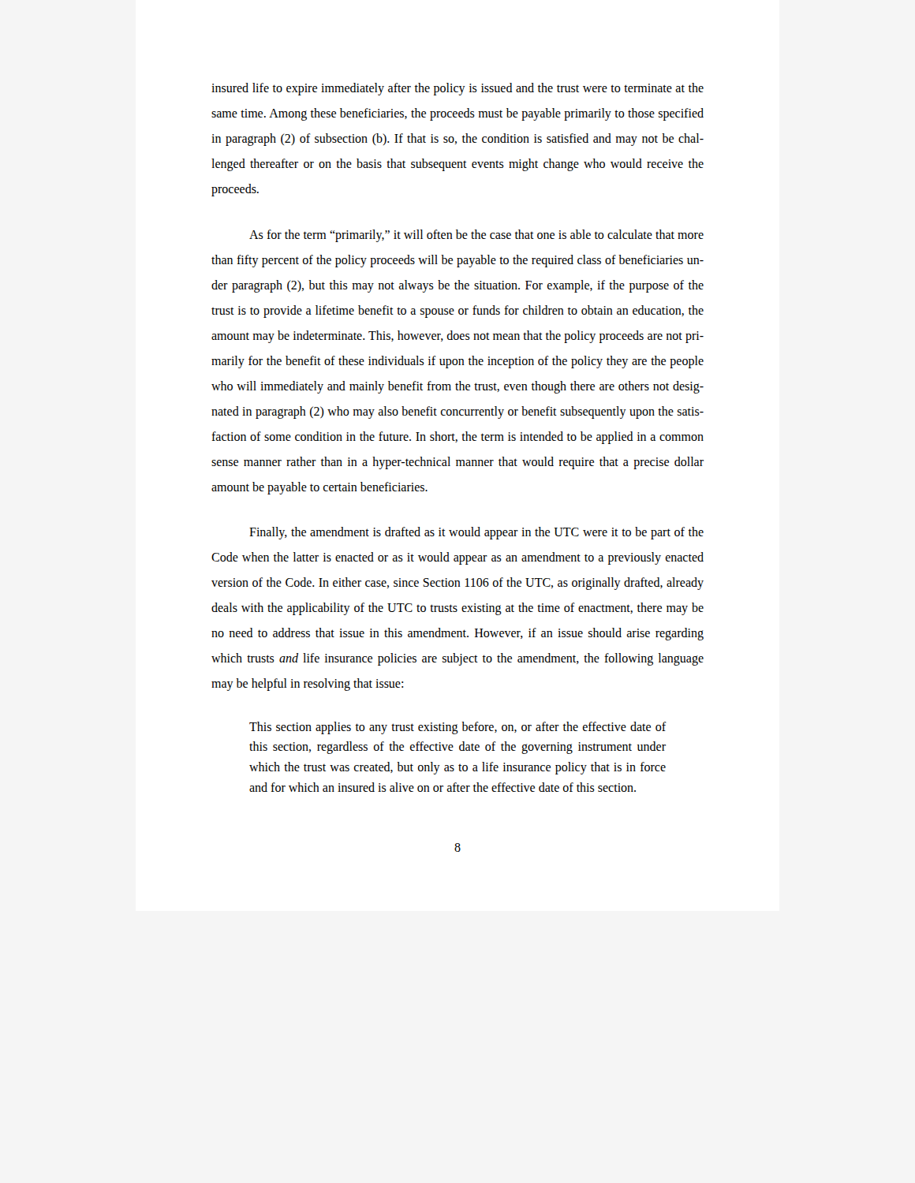insured life to expire immediately after the policy is issued and the trust were to terminate at the same time. Among these beneficiaries, the proceeds must be payable primarily to those specified in paragraph (2) of subsection (b). If that is so, the condition is satisfied and may not be challenged thereafter or on the basis that subsequent events might change who would receive the proceeds.
As for the term “primarily,” it will often be the case that one is able to calculate that more than fifty percent of the policy proceeds will be payable to the required class of beneficiaries under paragraph (2), but this may not always be the situation. For example, if the purpose of the trust is to provide a lifetime benefit to a spouse or funds for children to obtain an education, the amount may be indeterminate. This, however, does not mean that the policy proceeds are not primarily for the benefit of these individuals if upon the inception of the policy they are the people who will immediately and mainly benefit from the trust, even though there are others not designated in paragraph (2) who may also benefit concurrently or benefit subsequently upon the satisfaction of some condition in the future. In short, the term is intended to be applied in a common sense manner rather than in a hyper-technical manner that would require that a precise dollar amount be payable to certain beneficiaries.
Finally, the amendment is drafted as it would appear in the UTC were it to be part of the Code when the latter is enacted or as it would appear as an amendment to a previously enacted version of the Code. In either case, since Section 1106 of the UTC, as originally drafted, already deals with the applicability of the UTC to trusts existing at the time of enactment, there may be no need to address that issue in this amendment. However, if an issue should arise regarding which trusts and life insurance policies are subject to the amendment, the following language may be helpful in resolving that issue:
This section applies to any trust existing before, on, or after the effective date of this section, regardless of the effective date of the governing instrument under which the trust was created, but only as to a life insurance policy that is in force and for which an insured is alive on or after the effective date of this section.
8